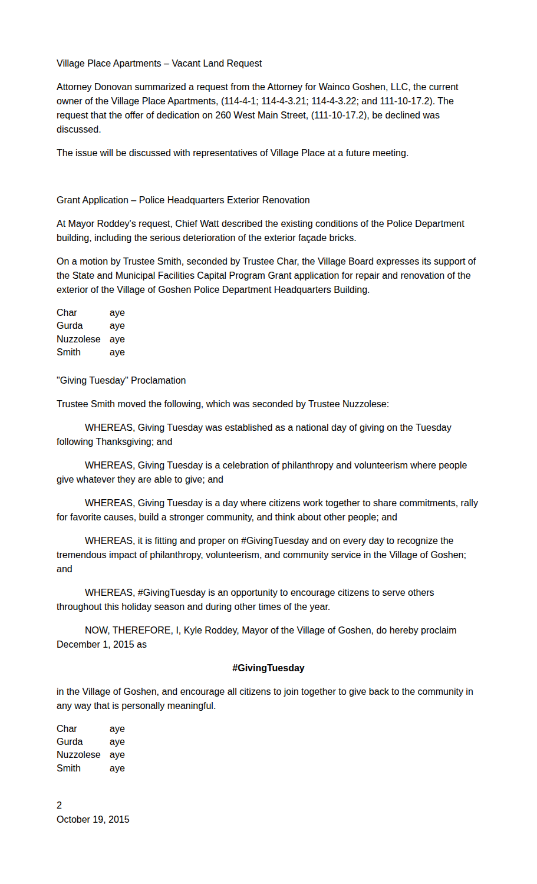Village Place Apartments – Vacant Land Request
Attorney Donovan summarized a request from the Attorney for Wainco Goshen, LLC, the current owner of the Village Place Apartments, (114-4-1; 114-4-3.21; 114-4-3.22; and 111-10-17.2). The request that the offer of dedication on 260 West Main Street, (111-10-17.2), be declined was discussed.
The issue will be discussed with representatives of Village Place at a future meeting.
Grant Application – Police Headquarters Exterior Renovation
At Mayor Roddey's request, Chief Watt described the existing conditions of the Police Department building, including the serious deterioration of the exterior façade bricks.
On a motion by Trustee Smith, seconded by Trustee Char, the Village Board expresses its support of the State and Municipal Facilities Capital Program Grant application for repair and renovation of the exterior of the Village of Goshen Police Department Headquarters Building.
Charaye
Gurdaaye
Nuzzoleseaye
Smithaye
"Giving Tuesday" Proclamation
Trustee Smith moved the following, which was seconded by Trustee Nuzzolese:
WHEREAS, Giving Tuesday was established as a national day of giving on the Tuesday following Thanksgiving; and
WHEREAS, Giving Tuesday is a celebration of philanthropy and volunteerism where people give whatever they are able to give; and
WHEREAS, Giving Tuesday is a day where citizens work together to share commitments, rally for favorite causes, build a stronger community, and think about other people; and
WHEREAS, it is fitting and proper on #GivingTuesday and on every day to recognize the tremendous impact of philanthropy, volunteerism, and community service in the Village of Goshen; and
WHEREAS, #GivingTuesday is an opportunity to encourage citizens to serve others throughout this holiday season and during other times of the year.
NOW, THEREFORE, I, Kyle Roddey, Mayor of the Village of Goshen, do hereby proclaim December 1, 2015 as
#GivingTuesday
in the Village of Goshen, and encourage all citizens to join together to give back to the community in any way that is personally meaningful.
Charaye
Gurdaaye
Nuzzoleseaye
Smithaye
2
October 19, 2015